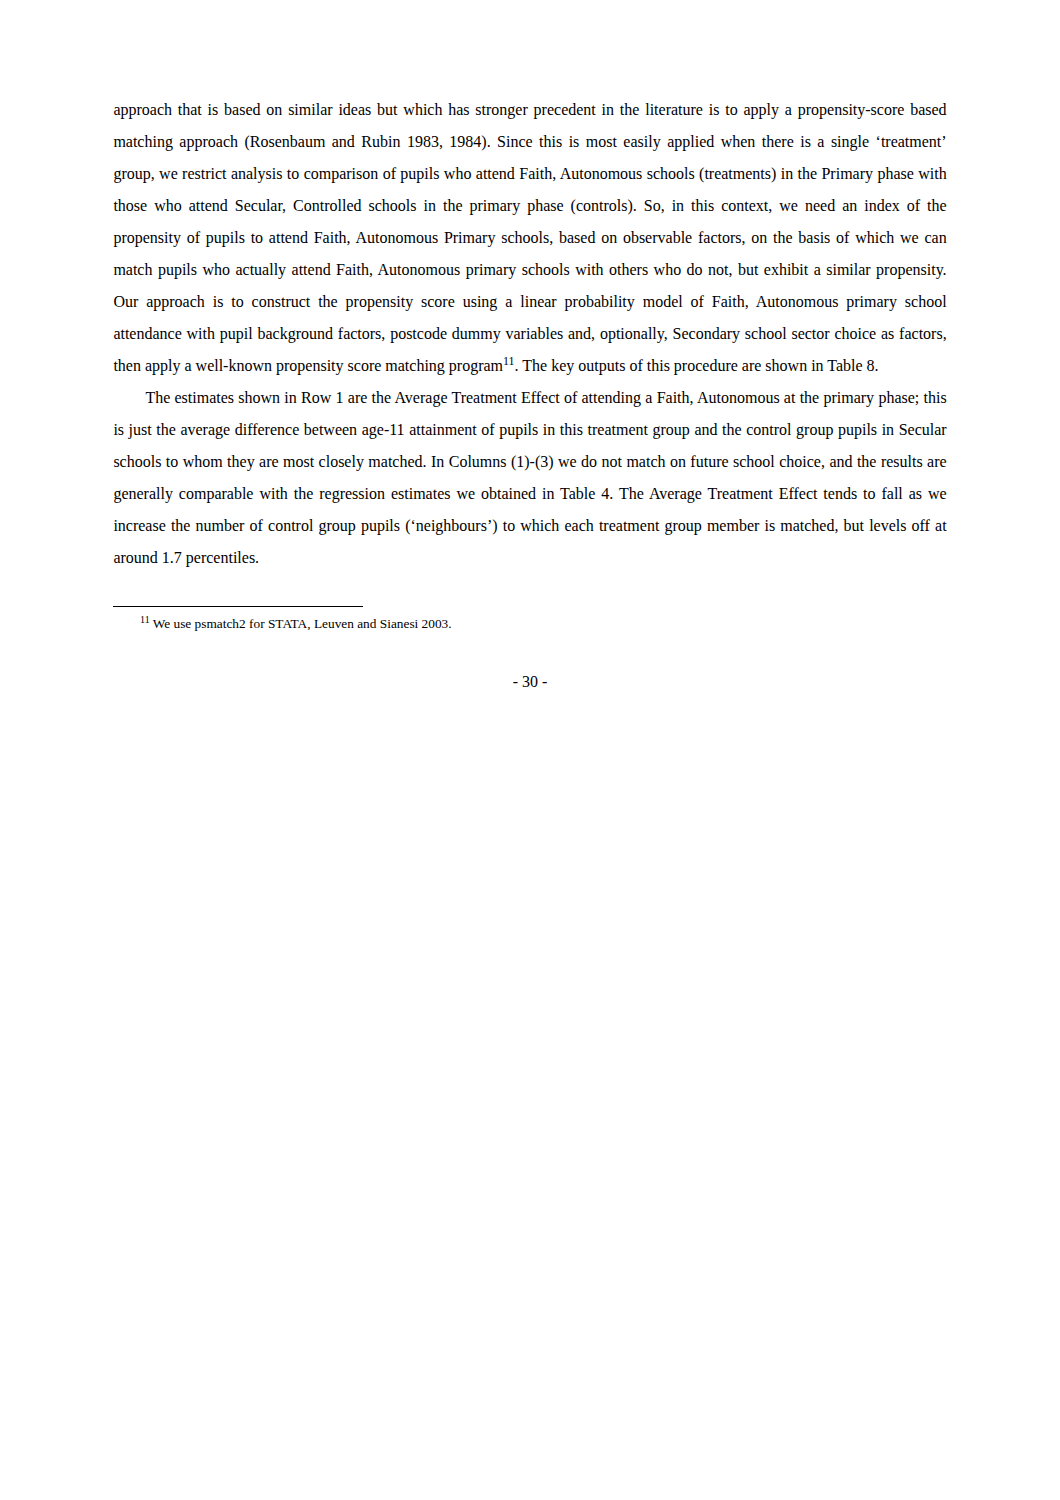approach that is based on similar ideas but which has stronger precedent in the literature is to apply a propensity-score based matching approach (Rosenbaum and Rubin 1983, 1984). Since this is most easily applied when there is a single ‘treatment’ group, we restrict analysis to comparison of pupils who attend Faith, Autonomous schools (treatments) in the Primary phase with those who attend Secular, Controlled schools in the primary phase (controls). So, in this context, we need an index of the propensity of pupils to attend Faith, Autonomous Primary schools, based on observable factors, on the basis of which we can match pupils who actually attend Faith, Autonomous primary schools with others who do not, but exhibit a similar propensity. Our approach is to construct the propensity score using a linear probability model of Faith, Autonomous primary school attendance with pupil background factors, postcode dummy variables and, optionally, Secondary school sector choice as factors, then apply a well-known propensity score matching program11. The key outputs of this procedure are shown in Table 8.
The estimates shown in Row 1 are the Average Treatment Effect of attending a Faith, Autonomous at the primary phase; this is just the average difference between age-11 attainment of pupils in this treatment group and the control group pupils in Secular schools to whom they are most closely matched. In Columns (1)-(3) we do not match on future school choice, and the results are generally comparable with the regression estimates we obtained in Table 4. The Average Treatment Effect tends to fall as we increase the number of control group pupils (‘neighbours’) to which each treatment group member is matched, but levels off at around 1.7 percentiles.
11 We use psmatch2 for STATA, Leuven and Sianesi 2003.
- 30 -